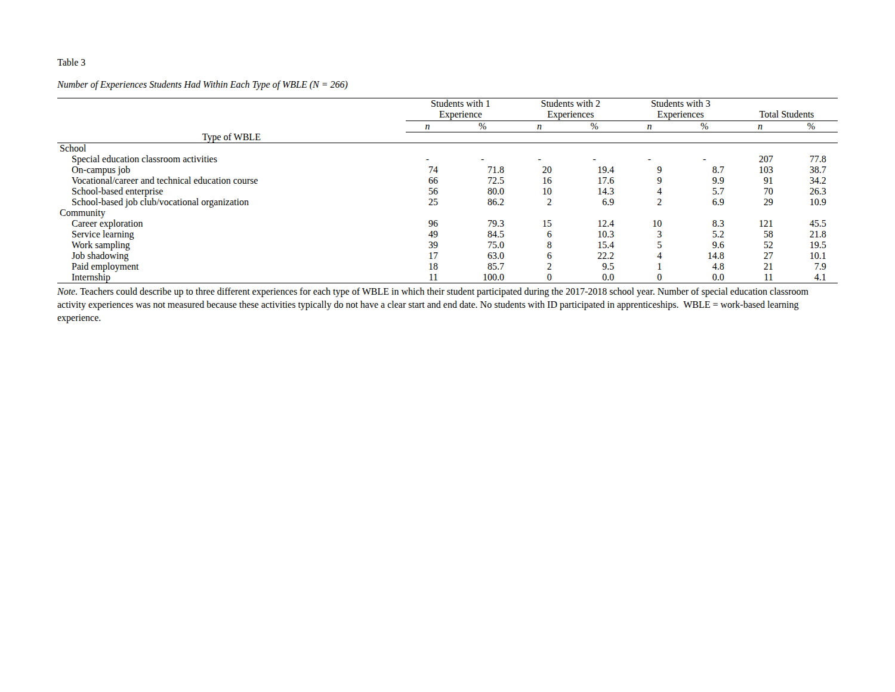Table 3
Number of Experiences Students Had Within Each Type of WBLE (N = 266)
| | Students with 1 Experience | Students with 2 Experiences | Students with 3 Experiences | Total Students |
| --- | --- | --- | --- | --- |
| n | % | n | % | n | % | n | % |
| Type of WBLE | |
| School | |
| Special education classroom activities | - | - | - | - | - | - | 207 | 77.8 |
| On-campus job | 74 | 71.8 | 20 | 19.4 | 9 | 8.7 | 103 | 38.7 |
| Vocational/career and technical education course | 66 | 72.5 | 16 | 17.6 | 9 | 9.9 | 91 | 34.2 |
| School-based enterprise | 56 | 80.0 | 10 | 14.3 | 4 | 5.7 | 70 | 26.3 |
| School-based job club/vocational organization | 25 | 86.2 | 2 | 6.9 | 2 | 6.9 | 29 | 10.9 |
| Community | |
| Career exploration | 96 | 79.3 | 15 | 12.4 | 10 | 8.3 | 121 | 45.5 |
| Service learning | 49 | 84.5 | 6 | 10.3 | 3 | 5.2 | 58 | 21.8 |
| Work sampling | 39 | 75.0 | 8 | 15.4 | 5 | 9.6 | 52 | 19.5 |
| Job shadowing | 17 | 63.0 | 6 | 22.2 | 4 | 14.8 | 27 | 10.1 |
| Paid employment | 18 | 85.7 | 2 | 9.5 | 1 | 4.8 | 21 | 7.9 |
| Internship | 11 | 100.0 | 0 | 0.0 | 0 | 0.0 | 11 | 4.1 |
Note. Teachers could describe up to three different experiences for each type of WBLE in which their student participated during the 2017-2018 school year. Number of special education classroom activity experiences was not measured because these activities typically do not have a clear start and end date. No students with ID participated in apprenticeships. WBLE = work-based learning experience.